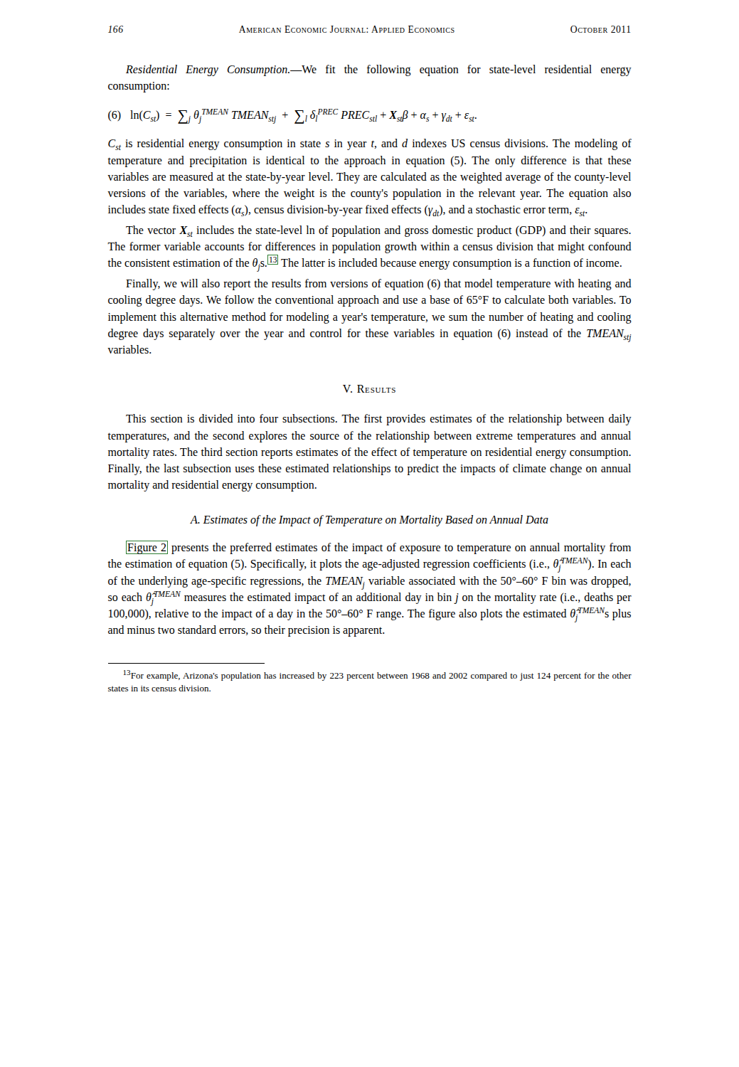166 American Economic Journal: Applied Economics October 2011
Residential Energy Consumption.—We fit the following equation for state-level residential energy consumption:
(6) ln(Cst) = ∑j θjTMEAN TMEANstj + ∑l δlPREC PRECstl + Xstβ + αs + γdt + εst.
Cst is residential energy consumption in state s in year t, and d indexes US census divisions. The modeling of temperature and precipitation is identical to the approach in equation (5). The only difference is that these variables are measured at the state-by-year level. They are calculated as the weighted average of the county-level versions of the variables, where the weight is the county's population in the relevant year. The equation also includes state fixed effects (αs), census division-by-year fixed effects (γdt), and a stochastic error term, εst.
The vector Xst includes the state-level ln of population and gross domestic product (GDP) and their squares. The former variable accounts for differences in population growth within a census division that might confound the consistent estimation of the θjs.13 The latter is included because energy consumption is a function of income.
Finally, we will also report the results from versions of equation (6) that model temperature with heating and cooling degree days. We follow the conventional approach and use a base of 65°F to calculate both variables. To implement this alternative method for modeling a year's temperature, we sum the number of heating and cooling degree days separately over the year and control for these variables in equation (6) instead of the TMEANstj variables.
V. Results
This section is divided into four subsections. The first provides estimates of the relationship between daily temperatures, and the second explores the source of the relationship between extreme temperatures and annual mortality rates. The third section reports estimates of the effect of temperature on residential energy consumption. Finally, the last subsection uses these estimated relationships to predict the impacts of climate change on annual mortality and residential energy consumption.
A. Estimates of the Impact of Temperature on Mortality Based on Annual Data
Figure 2 presents the preferred estimates of the impact of exposure to temperature on annual mortality from the estimation of equation (5). Specifically, it plots the age-adjusted regression coefficients (i.e., θ̂jTMEAN). In each of the underlying age-specific regressions, the TMEANj variable associated with the 50°–60° F bin was dropped, so each θ̂jTMEAN measures the estimated impact of an additional day in bin j on the mortality rate (i.e., deaths per 100,000), relative to the impact of a day in the 50°–60° F range. The figure also plots the estimated θ̂jTMEANs plus and minus two standard errors, so their precision is apparent.
13For example, Arizona's population has increased by 223 percent between 1968 and 2002 compared to just 124 percent for the other states in its census division.